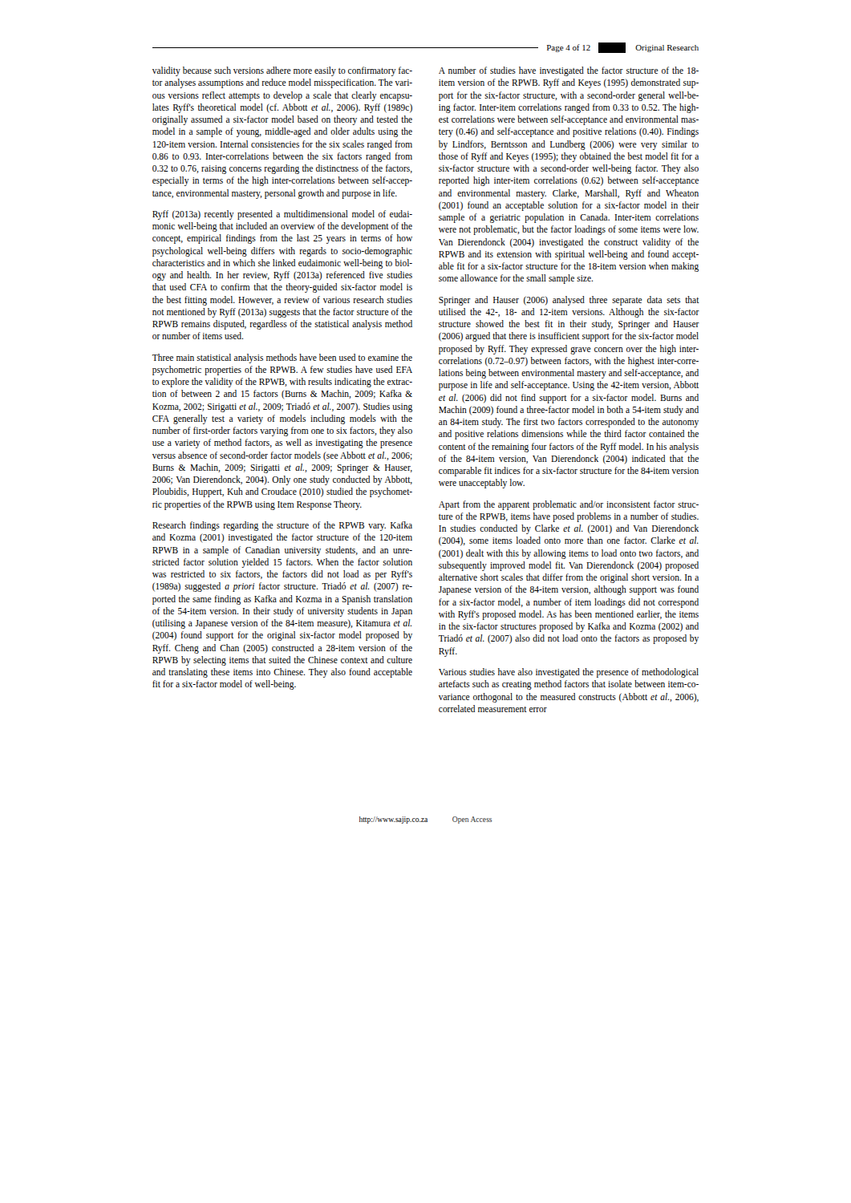Page 4 of 12
Original Research
validity because such versions adhere more easily to confirmatory factor analyses assumptions and reduce model misspecification. The various versions reflect attempts to develop a scale that clearly encapsulates Ryff's theoretical model (cf. Abbott et al., 2006). Ryff (1989c) originally assumed a six-factor model based on theory and tested the model in a sample of young, middle-aged and older adults using the 120-item version. Internal consistencies for the six scales ranged from 0.86 to 0.93. Inter-correlations between the six factors ranged from 0.32 to 0.76, raising concerns regarding the distinctness of the factors, especially in terms of the high inter-correlations between self-acceptance, environmental mastery, personal growth and purpose in life.
Ryff (2013a) recently presented a multidimensional model of eudaimonic well-being that included an overview of the development of the concept, empirical findings from the last 25 years in terms of how psychological well-being differs with regards to socio-demographic characteristics and in which she linked eudaimonic well-being to biology and health. In her review, Ryff (2013a) referenced five studies that used CFA to confirm that the theory-guided six-factor model is the best fitting model. However, a review of various research studies not mentioned by Ryff (2013a) suggests that the factor structure of the RPWB remains disputed, regardless of the statistical analysis method or number of items used.
Three main statistical analysis methods have been used to examine the psychometric properties of the RPWB. A few studies have used EFA to explore the validity of the RPWB, with results indicating the extraction of between 2 and 15 factors (Burns & Machin, 2009; Kafka & Kozma, 2002; Sirigatti et al., 2009; Triadó et al., 2007). Studies using CFA generally test a variety of models including models with the number of first-order factors varying from one to six factors, they also use a variety of method factors, as well as investigating the presence versus absence of second-order factor models (see Abbott et al., 2006; Burns & Machin, 2009; Sirigatti et al., 2009; Springer & Hauser, 2006; Van Dierendonck, 2004). Only one study conducted by Abbott, Ploubidis, Huppert, Kuh and Croudace (2010) studied the psychometric properties of the RPWB using Item Response Theory.
Research findings regarding the structure of the RPWB vary. Kafka and Kozma (2001) investigated the factor structure of the 120-item RPWB in a sample of Canadian university students, and an unrestricted factor solution yielded 15 factors. When the factor solution was restricted to six factors, the factors did not load as per Ryff's (1989a) suggested a priori factor structure. Triadó et al. (2007) reported the same finding as Kafka and Kozma in a Spanish translation of the 54-item version. In their study of university students in Japan (utilising a Japanese version of the 84-item measure), Kitamura et al. (2004) found support for the original six-factor model proposed by Ryff. Cheng and Chan (2005) constructed a 28-item version of the RPWB by selecting items that suited the Chinese context and culture and translating these items into Chinese. They also found acceptable fit for a six-factor model of well-being.
A number of studies have investigated the factor structure of the 18-item version of the RPWB. Ryff and Keyes (1995) demonstrated support for the six-factor structure, with a second-order general well-being factor. Inter-item correlations ranged from 0.33 to 0.52. The highest correlations were between self-acceptance and environmental mastery (0.46) and self-acceptance and positive relations (0.40). Findings by Lindfors, Berntsson and Lundberg (2006) were very similar to those of Ryff and Keyes (1995); they obtained the best model fit for a six-factor structure with a second-order well-being factor. They also reported high inter-item correlations (0.62) between self-acceptance and environmental mastery. Clarke, Marshall, Ryff and Wheaton (2001) found an acceptable solution for a six-factor model in their sample of a geriatric population in Canada. Inter-item correlations were not problematic, but the factor loadings of some items were low. Van Dierendonck (2004) investigated the construct validity of the RPWB and its extension with spiritual well-being and found acceptable fit for a six-factor structure for the 18-item version when making some allowance for the small sample size.
Springer and Hauser (2006) analysed three separate data sets that utilised the 42-, 18- and 12-item versions. Although the six-factor structure showed the best fit in their study, Springer and Hauser (2006) argued that there is insufficient support for the six-factor model proposed by Ryff. They expressed grave concern over the high inter-correlations (0.72–0.97) between factors, with the highest inter-correlations being between environmental mastery and self-acceptance, and purpose in life and self-acceptance. Using the 42-item version, Abbott et al. (2006) did not find support for a six-factor model. Burns and Machin (2009) found a three-factor model in both a 54-item study and an 84-item study. The first two factors corresponded to the autonomy and positive relations dimensions while the third factor contained the content of the remaining four factors of the Ryff model. In his analysis of the 84-item version, Van Dierendonck (2004) indicated that the comparable fit indices for a six-factor structure for the 84-item version were unacceptably low.
Apart from the apparent problematic and/or inconsistent factor structure of the RPWB, items have posed problems in a number of studies. In studies conducted by Clarke et al. (2001) and Van Dierendonck (2004), some items loaded onto more than one factor. Clarke et al. (2001) dealt with this by allowing items to load onto two factors, and subsequently improved model fit. Van Dierendonck (2004) proposed alternative short scales that differ from the original short version. In a Japanese version of the 84-item version, although support was found for a six-factor model, a number of item loadings did not correspond with Ryff's proposed model. As has been mentioned earlier, the items in the six-factor structures proposed by Kafka and Kozma (2002) and Triadó et al. (2007) also did not load onto the factors as proposed by Ryff.
Various studies have also investigated the presence of methodological artefacts such as creating method factors that isolate between item-covariance orthogonal to the measured constructs (Abbott et al., 2006), correlated measurement error
http://www.sajip.co.za
Open Access